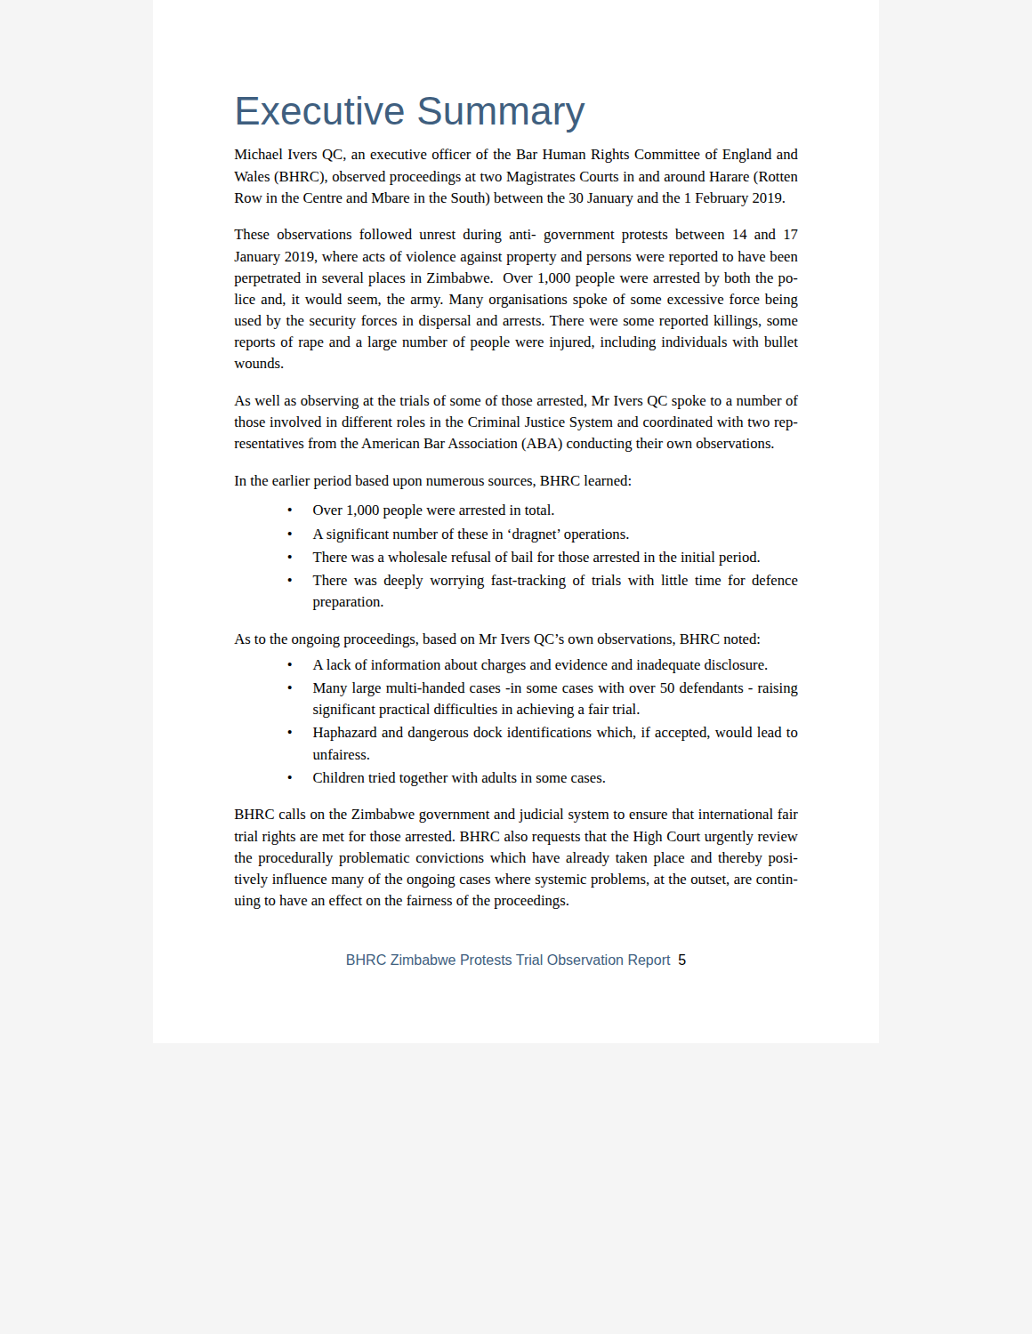Executive Summary
Michael Ivers QC, an executive officer of the Bar Human Rights Committee of England and Wales (BHRC), observed proceedings at two Magistrates Courts in and around Harare (Rotten Row in the Centre and Mbare in the South) between the 30 January and the 1 February 2019.
These observations followed unrest during anti- government protests between 14 and 17 January 2019, where acts of violence against property and persons were reported to have been perpetrated in several places in Zimbabwe. Over 1,000 people were arrested by both the police and, it would seem, the army. Many organisations spoke of some excessive force being used by the security forces in dispersal and arrests. There were some reported killings, some reports of rape and a large number of people were injured, including individuals with bullet wounds.
As well as observing at the trials of some of those arrested, Mr Ivers QC spoke to a number of those involved in different roles in the Criminal Justice System and coordinated with two representatives from the American Bar Association (ABA) conducting their own observations.
In the earlier period based upon numerous sources, BHRC learned:
Over 1,000 people were arrested in total.
A significant number of these in ‘dragnet’ operations.
There was a wholesale refusal of bail for those arrested in the initial period.
There was deeply worrying fast-tracking of trials with little time for defence preparation.
As to the ongoing proceedings, based on Mr Ivers QC’s own observations, BHRC noted:
A lack of information about charges and evidence and inadequate disclosure.
Many large multi-handed cases -in some cases with over 50 defendants - raising significant practical difficulties in achieving a fair trial.
Haphazard and dangerous dock identifications which, if accepted, would lead to unfairess.
Children tried together with adults in some cases.
BHRC calls on the Zimbabwe government and judicial system to ensure that international fair trial rights are met for those arrested. BHRC also requests that the High Court urgently review the procedurally problematic convictions which have already taken place and thereby positively influence many of the ongoing cases where systemic problems, at the outset, are continuing to have an effect on the fairness of the proceedings.
BHRC Zimbabwe Protests Trial Observation Report5